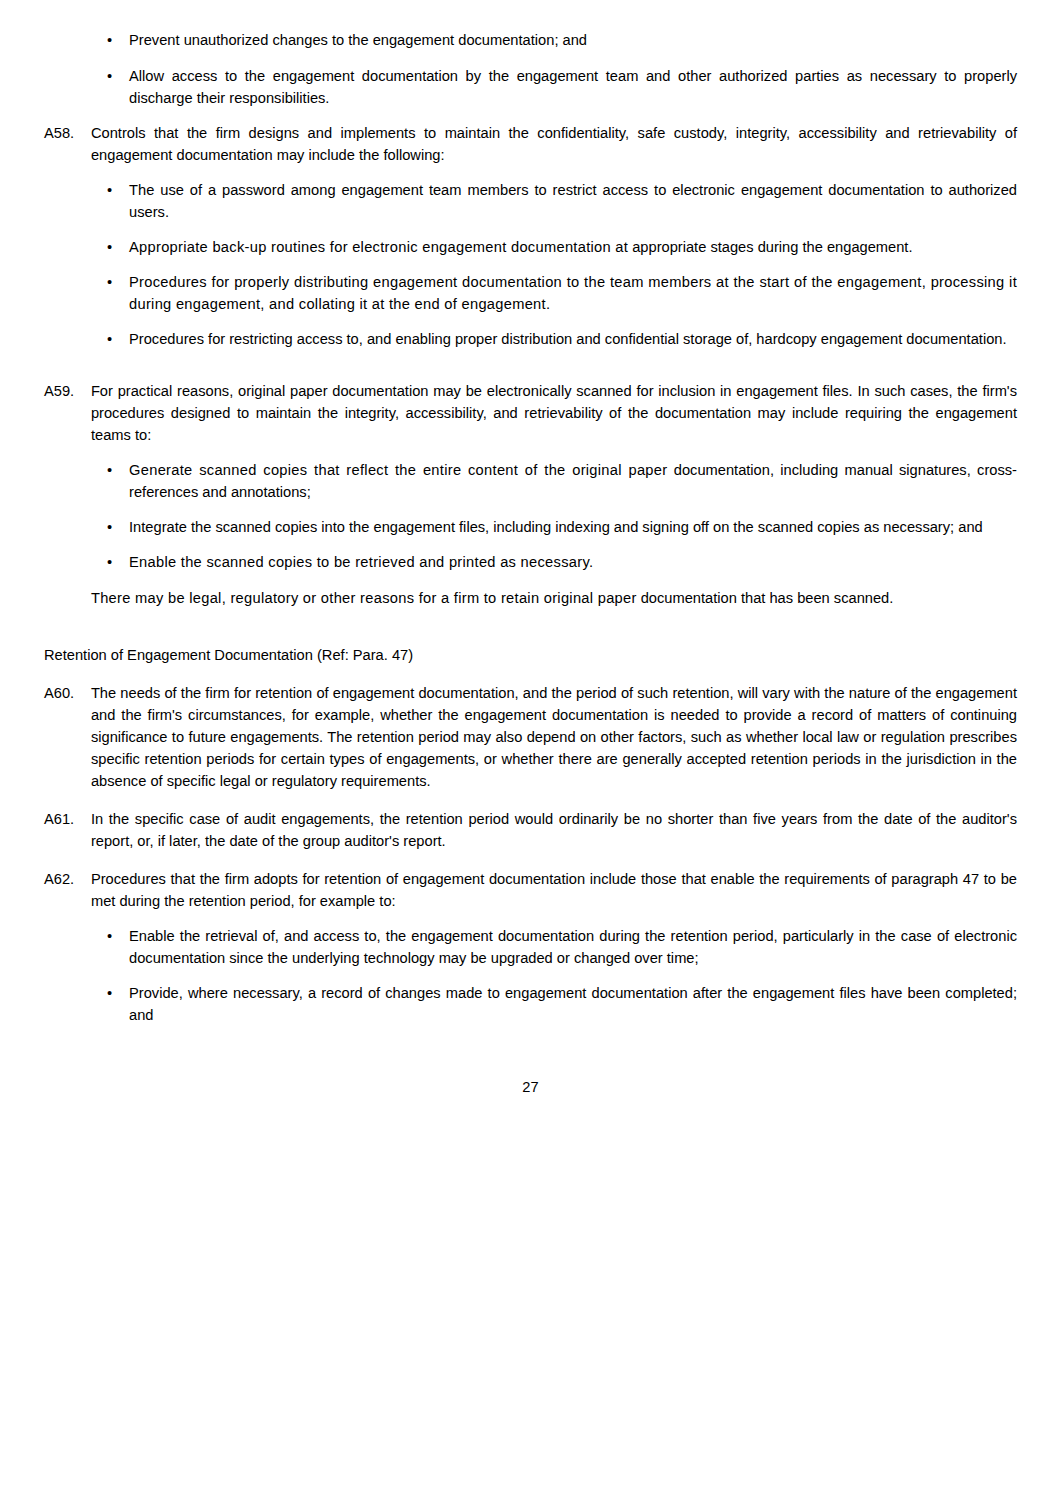Prevent unauthorized changes to the engagement documentation; and
Allow access to the engagement documentation by the engagement team and other authorized parties as necessary to properly discharge their responsibilities.
A58.
Controls that the firm designs and implements to maintain the confidentiality, safe custody, integrity, accessibility and retrievability of engagement documentation may include the following:
The use of a password among engagement team members to restrict access to electronic engagement documentation to authorized users.
Appropriate back-up routines for electronic engagement documentation at appropriate stages during the engagement.
Procedures for properly distributing engagement documentation to the team members at the start of the engagement, processing it during engagement, and collating it at the end of engagement.
Procedures for restricting access to, and enabling proper distribution and confidential storage of, hardcopy engagement documentation.
A59.
For practical reasons, original paper documentation may be electronically scanned for inclusion in engagement files. In such cases, the firm's procedures designed to maintain the integrity, accessibility, and retrievability of the documentation may include requiring the engagement teams to:
Generate scanned copies that reflect the entire content of the original paper documentation, including manual signatures, cross-references and annotations;
Integrate the scanned copies into the engagement files, including indexing and signing off on the scanned copies as necessary; and
Enable the scanned copies to be retrieved and printed as necessary.
There may be legal, regulatory or other reasons for a firm to retain original paper documentation that has been scanned.
Retention of Engagement Documentation (Ref: Para. 47)
A60.
The needs of the firm for retention of engagement documentation, and the period of such retention, will vary with the nature of the engagement and the firm's circumstances, for example, whether the engagement documentation is needed to provide a record of matters of continuing significance to future engagements. The retention period may also depend on other factors, such as whether local law or regulation prescribes specific retention periods for certain types of engagements, or whether there are generally accepted retention periods in the jurisdiction in the absence of specific legal or regulatory requirements.
A61.
In the specific case of audit engagements, the retention period would ordinarily be no shorter than five years from the date of the auditor's report, or, if later, the date of the group auditor's report.
A62.
Procedures that the firm adopts for retention of engagement documentation include those that enable the requirements of paragraph 47 to be met during the retention period, for example to:
Enable the retrieval of, and access to, the engagement documentation during the retention period, particularly in the case of electronic documentation since the underlying technology may be upgraded or changed over time;
Provide, where necessary, a record of changes made to engagement documentation after the engagement files have been completed; and
27